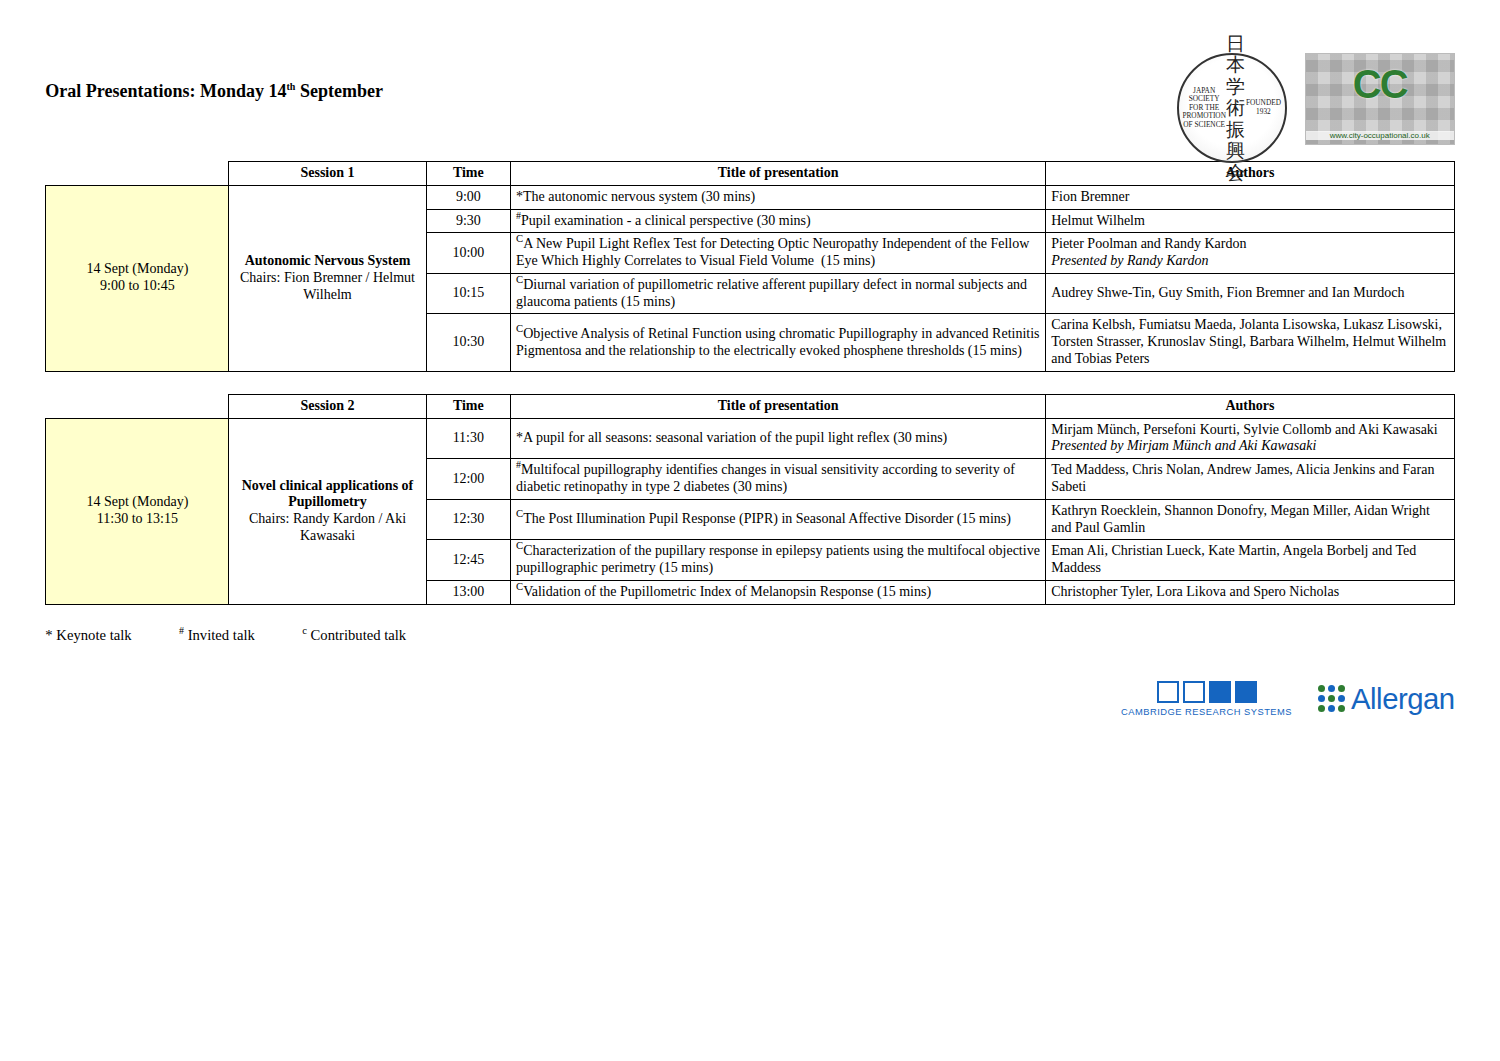JAPAN SOCIETY FOR THE PROMOTION OF SCIENCE 日本学術振興会 FOUNDED 1932
CC
www.city-occupational.co.uk
Oral Presentations: Monday 14th September
| | Session 1 | Time | Title of presentation | Authors |
| --- | --- | --- | --- | --- |
| 14 Sept (Monday) 9:00 to 10:45 | Autonomic Nervous System Chairs: Fion Bremner / Helmut Wilhelm | 9:00 | *The autonomic nervous system (30 mins) | Fion Bremner |
| 9:30 | # Pupil examination - a clinical perspective (30 mins) | Helmut Wilhelm |
| 10:00 | C A New Pupil Light Reflex Test for Detecting Optic Neuropathy Independent of the Fellow Eye Which Highly Correlates to Visual Field Volume (15 mins) | Pieter Poolman and Randy Kardon Presented by Randy Kardon |
| 10:15 | C Diurnal variation of pupillometric relative afferent pupillary defect in normal subjects and glaucoma patients (15 mins) | Audrey Shwe-Tin, Guy Smith, Fion Bremner and Ian Murdoch |
| 10:30 | C Objective Analysis of Retinal Function using chromatic Pupillography in advanced Retinitis Pigmentosa and the relationship to the electrically evoked phosphene thresholds (15 mins) | Carina Kelbsh, Fumiatsu Maeda, Jolanta Lisowska, Lukasz Lisowski, Torsten Strasser, Krunoslav Stingl, Barbara Wilhelm, Helmut Wilhelm and Tobias Peters |
| | Session 2 | Time | Title of presentation | Authors |
| --- | --- | --- | --- | --- |
| 14 Sept (Monday) 11:30 to 13:15 | Novel clinical applications of Pupillometry Chairs: Randy Kardon / Aki Kawasaki | 11:30 | *A pupil for all seasons: seasonal variation of the pupil light reflex (30 mins) | Mirjam Münch, Persefoni Kourti, Sylvie Collomb and Aki Kawasaki Presented by Mirjam Münch and Aki Kawasaki |
| 12:00 | # Multifocal pupillography identifies changes in visual sensitivity according to severity of diabetic retinopathy in type 2 diabetes (30 mins) | Ted Maddess, Chris Nolan, Andrew James, Alicia Jenkins and Faran Sabeti |
| 12:30 | C The Post Illumination Pupil Response (PIPR) in Seasonal Affective Disorder (15 mins) | Kathryn Roecklein, Shannon Donofry, Megan Miller, Aidan Wright and Paul Gamlin |
| 12:45 | C Characterization of the pupillary response in epilepsy patients using the multifocal objective pupillographic perimetry (15 mins) | Eman Ali, Christian Lueck, Kate Martin, Angela Borbelj and Ted Maddess |
| 13:00 | C Validation of the Pupillometric Index of Melanopsin Response (15 mins) | Christopher Tyler, Lora Likova and Spero Nicholas |
* Keynote talk # Invited talk c Contributed talk
CAMBRIDGE RESEARCH SYSTEMS
Allergan